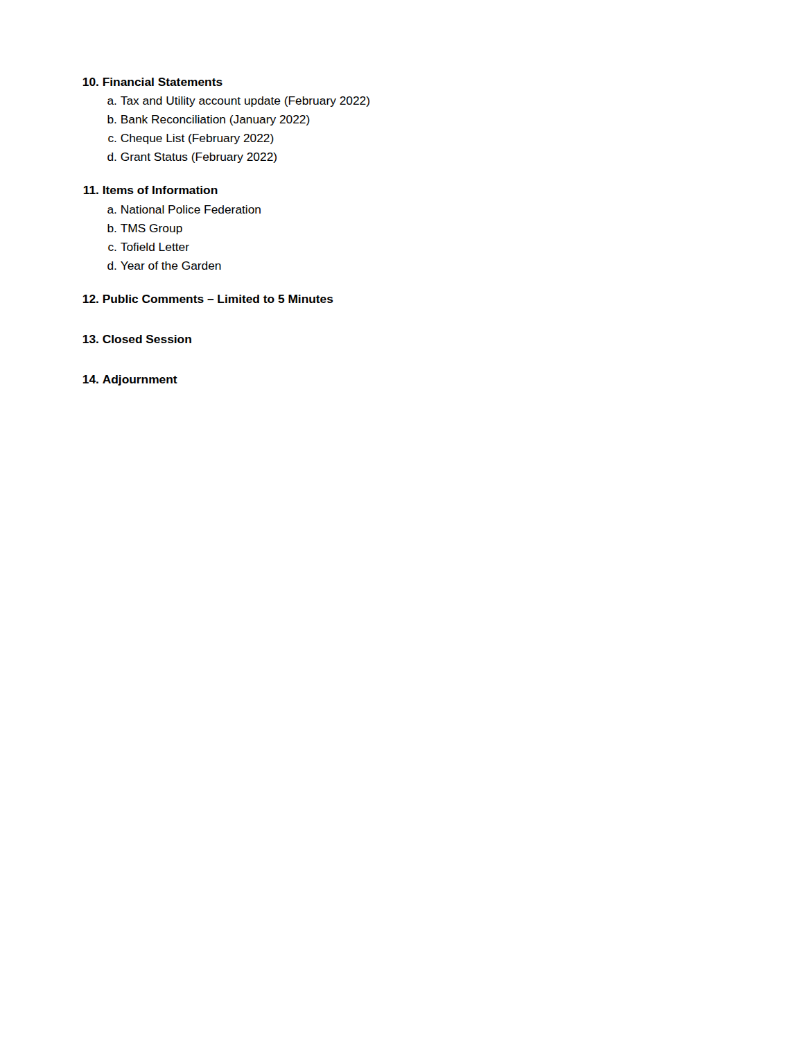Financial Statements
Tax and Utility account update (February 2022)
Bank Reconciliation (January 2022)
Cheque List (February 2022)
Grant Status (February 2022)
Items of Information
National Police Federation
TMS Group
Tofield Letter
Year of the Garden
Public Comments – Limited to 5 Minutes
Closed Session
Adjournment